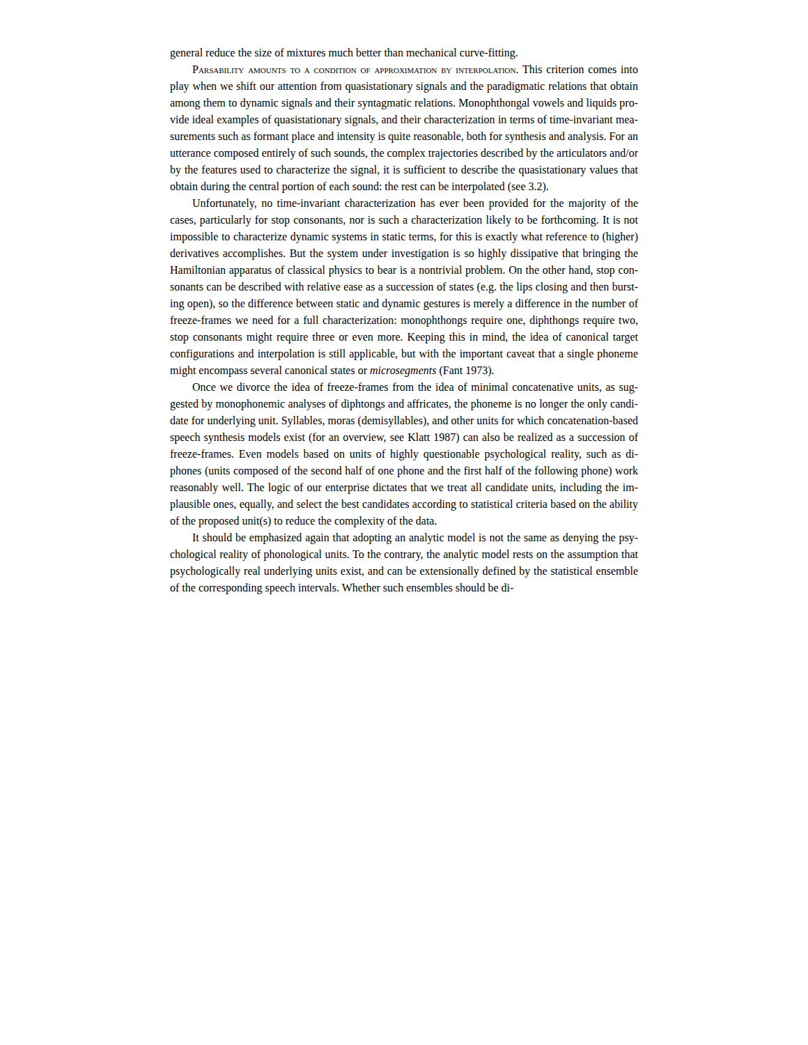general reduce the size of mixtures much better than mechanical curve-fitting.
Parsability amounts to a condition of approximation by interpolation. This criterion comes into play when we shift our attention from quasistationary signals and the paradigmatic relations that obtain among them to dynamic signals and their syntagmatic relations. Monophthongal vowels and liquids provide ideal examples of quasistationary signals, and their characterization in terms of time-invariant measurements such as formant place and intensity is quite reasonable, both for synthesis and analysis. For an utterance composed entirely of such sounds, the complex trajectories described by the articulators and/or by the features used to characterize the signal, it is sufficient to describe the quasistationary values that obtain during the central portion of each sound: the rest can be interpolated (see 3.2).
Unfortunately, no time-invariant characterization has ever been provided for the majority of the cases, particularly for stop consonants, nor is such a characterization likely to be forthcoming. It is not impossible to characterize dynamic systems in static terms, for this is exactly what reference to (higher) derivatives accomplishes. But the system under investigation is so highly dissipative that bringing the Hamiltonian apparatus of classical physics to bear is a nontrivial problem. On the other hand, stop consonants can be described with relative ease as a succession of states (e.g. the lips closing and then bursting open), so the difference between static and dynamic gestures is merely a difference in the number of freeze-frames we need for a full characterization: monophthongs require one, diphthongs require two, stop consonants might require three or even more. Keeping this in mind, the idea of canonical target configurations and interpolation is still applicable, but with the important caveat that a single phoneme might encompass several canonical states or microsegments (Fant 1973).
Once we divorce the idea of freeze-frames from the idea of minimal concatenative units, as suggested by monophonemic analyses of diphtongs and affricates, the phoneme is no longer the only candidate for underlying unit. Syllables, moras (demisyllables), and other units for which concatenation-based speech synthesis models exist (for an overview, see Klatt 1987) can also be realized as a succession of freeze-frames. Even models based on units of highly questionable psychological reality, such as diphones (units composed of the second half of one phone and the first half of the following phone) work reasonably well. The logic of our enterprise dictates that we treat all candidate units, including the implausible ones, equally, and select the best candidates according to statistical criteria based on the ability of the proposed unit(s) to reduce the complexity of the data.
It should be emphasized again that adopting an analytic model is not the same as denying the psychological reality of phonological units. To the contrary, the analytic model rests on the assumption that psychologically real underlying units exist, and can be extensionally defined by the statistical ensemble of the corresponding speech intervals. Whether such ensembles should be di-